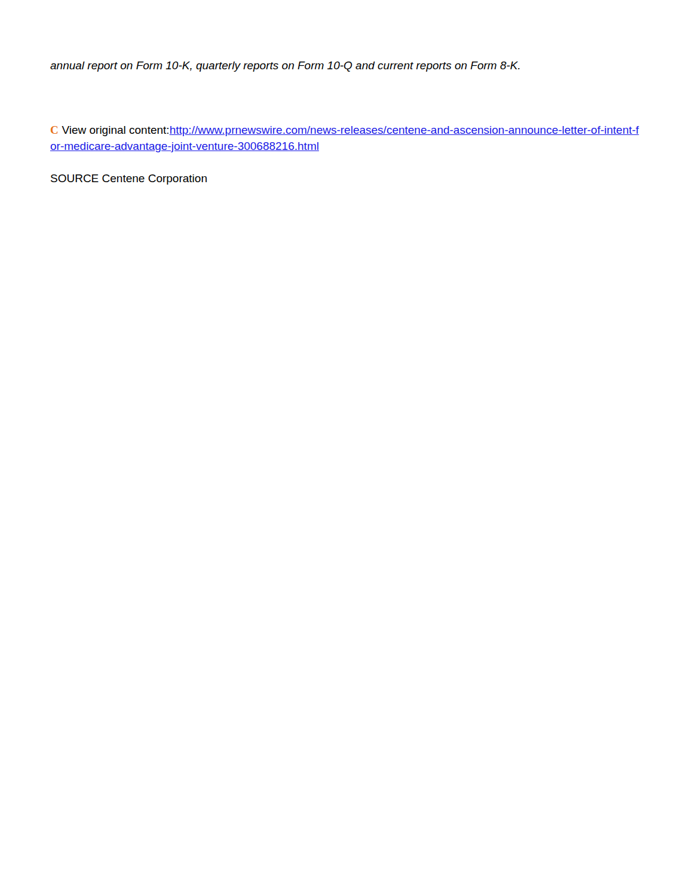annual report on Form 10-K, quarterly reports on Form 10-Q and current reports on Form 8-K.
C View original content:http://www.prnewswire.com/news-releases/centene-and-ascension-announce-letter-of-intent-for-medicare-advantage-joint-venture-300688216.html
SOURCE Centene Corporation